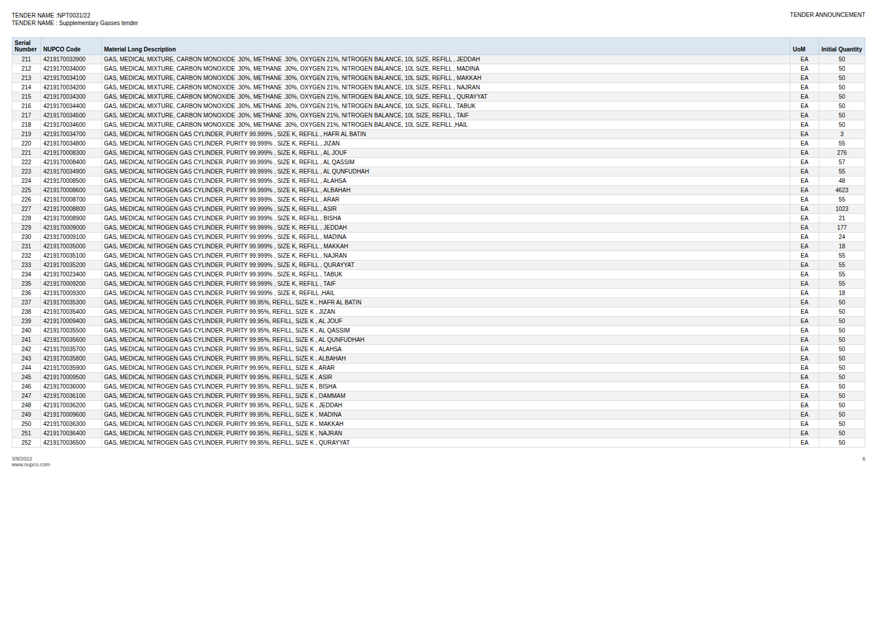TENDER ANNOUNCEMENT
TENDER NAME :NPT0031/22
TENDER NAME : Supplementary Gasses tender
| Serial Number | NUPCO Code | Material Long Description | UoM | Initial Quantity |
| --- | --- | --- | --- | --- |
| 211 | 4219170033900 | GAS, MEDICAL MIXTURE, CARBON MONOXIDE .30%, METHANE .30%, OXYGEN 21%, NITROGEN BALANCE, 10L SIZE, REFILL , JEDDAH | EA | 50 |
| 212 | 4219170034000 | GAS, MEDICAL MIXTURE, CARBON MONOXIDE .30%, METHANE .30%, OXYGEN 21%, NITROGEN BALANCE, 10L SIZE, REFILL , MADINA | EA | 50 |
| 213 | 4219170034100 | GAS, MEDICAL MIXTURE, CARBON MONOXIDE .30%, METHANE .30%, OXYGEN 21%, NITROGEN BALANCE, 10L SIZE, REFILL , MAKKAH | EA | 50 |
| 214 | 4219170034200 | GAS, MEDICAL MIXTURE, CARBON MONOXIDE .30%, METHANE .30%, OXYGEN 21%, NITROGEN BALANCE, 10L SIZE, REFILL , NAJRAN | EA | 50 |
| 215 | 4219170034300 | GAS, MEDICAL MIXTURE, CARBON MONOXIDE .30%, METHANE .30%, OXYGEN 21%, NITROGEN BALANCE, 10L SIZE, REFILL , QURAYYAT | EA | 50 |
| 216 | 4219170034400 | GAS, MEDICAL MIXTURE, CARBON MONOXIDE .30%, METHANE .30%, OXYGEN 21%, NITROGEN BALANCE, 10L SIZE, REFILL , TABUK | EA | 50 |
| 217 | 4219170034500 | GAS, MEDICAL MIXTURE, CARBON MONOXIDE .30%, METHANE .30%, OXYGEN 21%, NITROGEN BALANCE, 10L SIZE, REFILL , TAIF | EA | 50 |
| 218 | 4219170034600 | GAS, MEDICAL MIXTURE, CARBON MONOXIDE .30%, METHANE .30%, OXYGEN 21%, NITROGEN BALANCE, 10L SIZE, REFILL ,HAIL | EA | 50 |
| 219 | 4219170034700 | GAS, MEDICAL NITROGEN GAS CYLINDER, PURITY 99.999% , SIZE K, REFILL , HAFR AL BATIN | EA | 3 |
| 220 | 4219170034800 | GAS, MEDICAL NITROGEN GAS CYLINDER, PURITY 99.999% , SIZE K, REFILL , JIZAN | EA | 55 |
| 221 | 4219170008300 | GAS, MEDICAL NITROGEN GAS CYLINDER, PURITY 99.999% , SIZE K, REFILL , AL JOUF | EA | 276 |
| 222 | 4219170008400 | GAS, MEDICAL NITROGEN GAS CYLINDER, PURITY 99.999% , SIZE K, REFILL , AL QASSIM | EA | 57 |
| 223 | 4219170034900 | GAS, MEDICAL NITROGEN GAS CYLINDER, PURITY 99.999% , SIZE K, REFILL , AL QUNFUDHAH | EA | 55 |
| 224 | 4219170008500 | GAS, MEDICAL NITROGEN GAS CYLINDER, PURITY 99.999% , SIZE K, REFILL , ALAHSA | EA | 48 |
| 225 | 4219170008600 | GAS, MEDICAL NITROGEN GAS CYLINDER, PURITY 99.999% , SIZE K, REFILL , ALBAHAH | EA | 4623 |
| 226 | 4219170008700 | GAS, MEDICAL NITROGEN GAS CYLINDER, PURITY 99.999% , SIZE K, REFILL , ARAR | EA | 55 |
| 227 | 4219170008800 | GAS, MEDICAL NITROGEN GAS CYLINDER, PURITY 99.999% , SIZE K, REFILL , ASIR | EA | 1023 |
| 228 | 4219170008900 | GAS, MEDICAL NITROGEN GAS CYLINDER, PURITY 99.999% , SIZE K, REFILL , BISHA | EA | 21 |
| 229 | 4219170009000 | GAS, MEDICAL NITROGEN GAS CYLINDER, PURITY 99.999% , SIZE K, REFILL , JEDDAH | EA | 177 |
| 230 | 4219170009100 | GAS, MEDICAL NITROGEN GAS CYLINDER, PURITY 99.999% , SIZE K, REFILL , MADINA | EA | 24 |
| 231 | 4219170035000 | GAS, MEDICAL NITROGEN GAS CYLINDER, PURITY 99.999% , SIZE K, REFILL , MAKKAH | EA | 18 |
| 232 | 4219170035100 | GAS, MEDICAL NITROGEN GAS CYLINDER, PURITY 99.999% , SIZE K, REFILL , NAJRAN | EA | 55 |
| 233 | 4219170035200 | GAS, MEDICAL NITROGEN GAS CYLINDER, PURITY 99.999% , SIZE K, REFILL , QURAYYAT | EA | 55 |
| 234 | 4219170023400 | GAS, MEDICAL NITROGEN GAS CYLINDER, PURITY 99.999% , SIZE K, REFILL , TABUK | EA | 55 |
| 235 | 4219170009200 | GAS, MEDICAL NITROGEN GAS CYLINDER, PURITY 99.999% , SIZE K, REFILL , TAIF | EA | 55 |
| 236 | 4219170009300 | GAS, MEDICAL NITROGEN GAS CYLINDER, PURITY 99.999% , SIZE K, REFILL ,HAIL | EA | 18 |
| 237 | 4219170035300 | GAS, MEDICAL NITROGEN GAS CYLINDER, PURITY 99.95%, REFILL, SIZE K , HAFR AL BATIN | EA | 50 |
| 238 | 4219170035400 | GAS, MEDICAL NITROGEN GAS CYLINDER, PURITY 99.95%, REFILL, SIZE K , JIZAN | EA | 50 |
| 239 | 4219170009400 | GAS, MEDICAL NITROGEN GAS CYLINDER, PURITY 99.95%, REFILL, SIZE K , AL JOUF | EA | 50 |
| 240 | 4219170035500 | GAS, MEDICAL NITROGEN GAS CYLINDER, PURITY 99.95%, REFILL, SIZE K , AL QASSIM | EA | 50 |
| 241 | 4219170035600 | GAS, MEDICAL NITROGEN GAS CYLINDER, PURITY 99.95%, REFILL, SIZE K , AL QUNFUDHAH | EA | 50 |
| 242 | 4219170035700 | GAS, MEDICAL NITROGEN GAS CYLINDER, PURITY 99.95%, REFILL, SIZE K , ALAHSA | EA | 50 |
| 243 | 4219170035800 | GAS, MEDICAL NITROGEN GAS CYLINDER, PURITY 99.95%, REFILL, SIZE K , ALBAHAH | EA | 50 |
| 244 | 4219170035900 | GAS, MEDICAL NITROGEN GAS CYLINDER, PURITY 99.95%, REFILL, SIZE K , ARAR | EA | 50 |
| 245 | 4219170009500 | GAS, MEDICAL NITROGEN GAS CYLINDER, PURITY 99.95%, REFILL, SIZE K , ASIR | EA | 50 |
| 246 | 4219170036000 | GAS, MEDICAL NITROGEN GAS CYLINDER, PURITY 99.95%, REFILL, SIZE K , BISHA | EA | 50 |
| 247 | 4219170036100 | GAS, MEDICAL NITROGEN GAS CYLINDER, PURITY 99.95%, REFILL, SIZE K , DAMMAM | EA | 50 |
| 248 | 4219170036200 | GAS, MEDICAL NITROGEN GAS CYLINDER, PURITY 99.95%, REFILL, SIZE K , JEDDAH | EA | 50 |
| 249 | 4219170009600 | GAS, MEDICAL NITROGEN GAS CYLINDER, PURITY 99.95%, REFILL, SIZE K , MADINA | EA | 50 |
| 250 | 4219170036300 | GAS, MEDICAL NITROGEN GAS CYLINDER, PURITY 99.95%, REFILL, SIZE K , MAKKAH | EA | 50 |
| 251 | 4219170036400 | GAS, MEDICAL NITROGEN GAS CYLINDER, PURITY 99.95%, REFILL, SIZE K , NAJRAN | EA | 50 |
| 252 | 4219170036500 | GAS, MEDICAL NITROGEN GAS CYLINDER, PURITY 99.95%, REFILL, SIZE K , QURAYYAT | EA | 50 |
3/8/2022
www.nupco.com
6